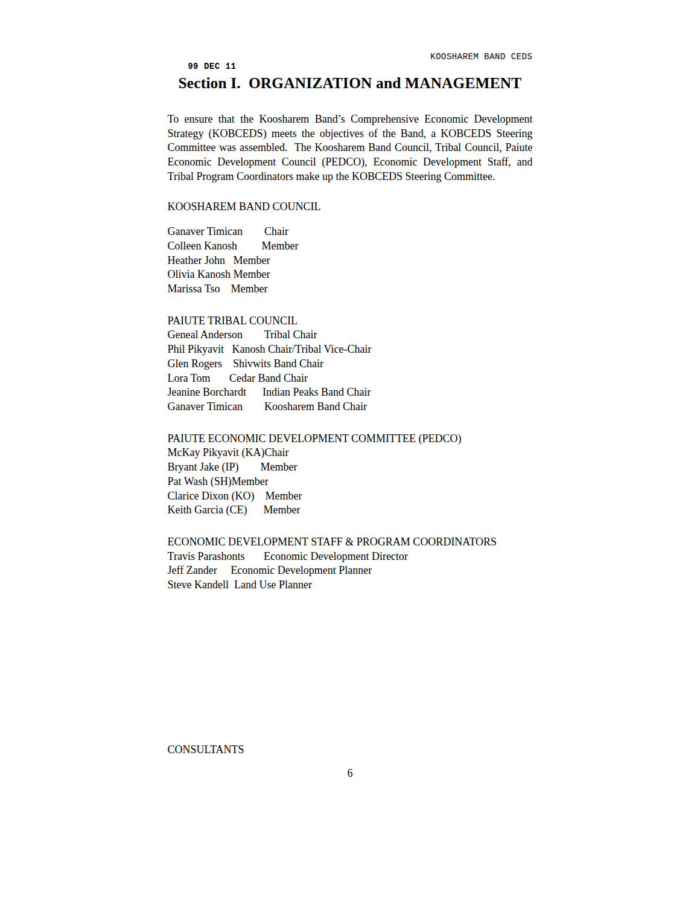KOOSHAREM BAND CEDS
99 DEC 11
Section I. ORGANIZATION and MANAGEMENT
To ensure that the Koosharem Band’s Comprehensive Economic Development Strategy (KOBCEDS) meets the objectives of the Band, a KOBCEDS Steering Committee was assembled. The Koosharem Band Council, Tribal Council, Paiute Economic Development Council (PEDCO), Economic Development Staff, and Tribal Program Coordinators make up the KOBCEDS Steering Committee.
KOOSHAREM BAND COUNCIL
Ganaver Timican Chair
Colleen Kanosh Member
Heather John Member
Olivia Kanosh Member
Marissa Tso Member
PAIUTE TRIBAL COUNCIL
Geneal Anderson Tribal Chair
Phil Pikyavit Kanosh Chair/Tribal Vice-Chair
Glen Rogers Shivwits Band Chair
Lora Tom Cedar Band Chair
Jeanine Borchardt Indian Peaks Band Chair
Ganaver Timican Koosharem Band Chair
PAIUTE ECONOMIC DEVELOPMENT COMMITTEE (PEDCO)
McKay Pikyavit (KA)Chair
Bryant Jake (IP) Member
Pat Wash (SH)Member
Clarice Dixon (KO) Member
Keith Garcia (CE) Member
ECONOMIC DEVELOPMENT STAFF & PROGRAM COORDINATORS
Travis Parashonts Economic Development Director
Jeff Zander Economic Development Planner
Steve Kandell Land Use Planner
CONSULTANTS
6